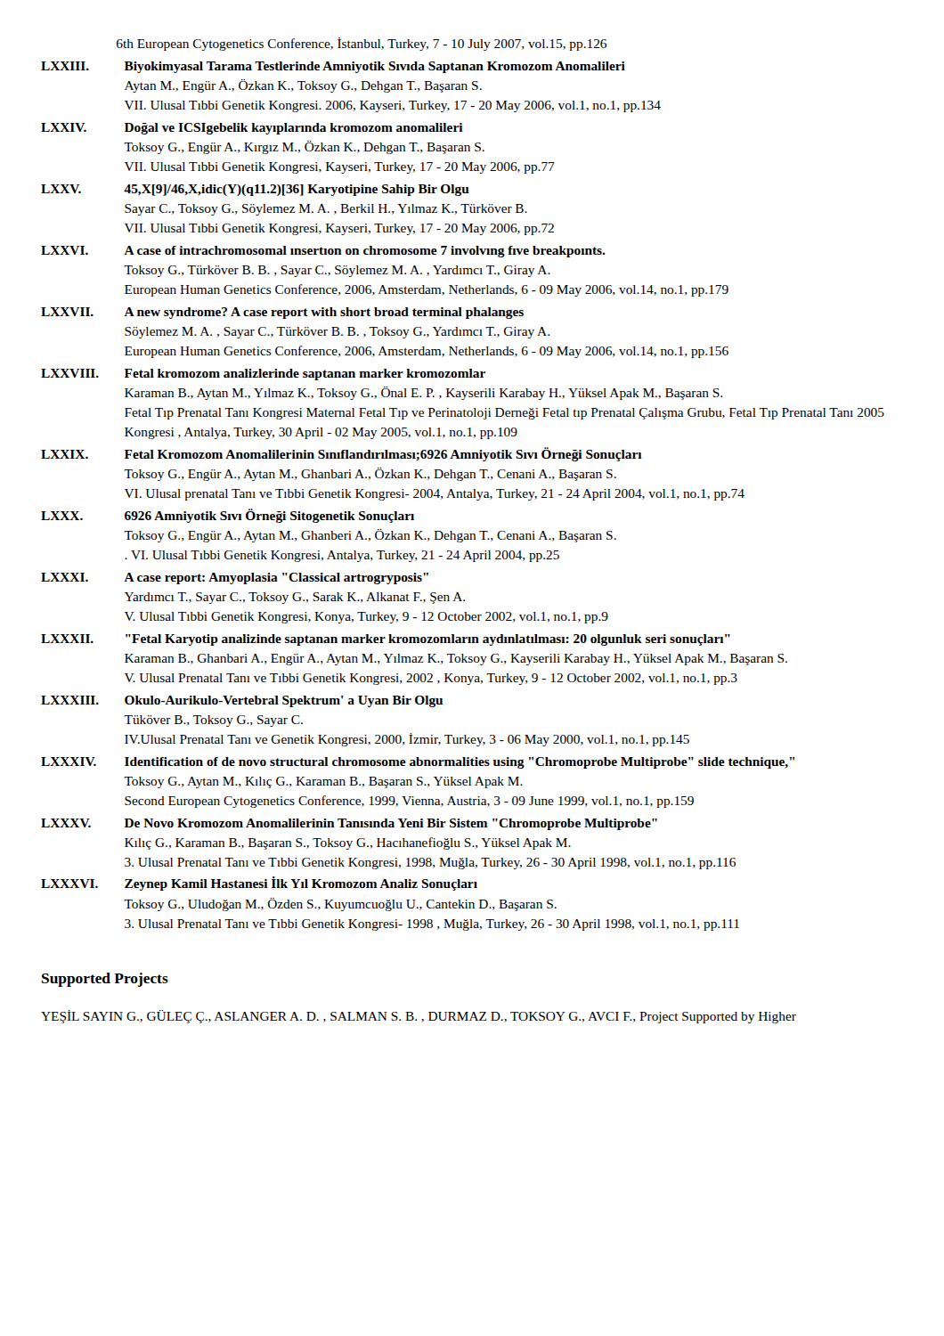6th European Cytogenetics Conference, İstanbul, Turkey, 7 - 10 July 2007, vol.15, pp.126
LXXIII.
Biyokimyasal Tarama Testlerinde Amniyotik Sıvıda Saptanan Kromozom Anomalileri
Aytan M., Engür A., Özkan K., Toksoy G., Dehgan T., Başaran S.
VII. Ulusal Tıbbi Genetik Kongresi. 2006, Kayseri, Turkey, 17 - 20 May 2006, vol.1, no.1, pp.134
LXXIV.
Doğal ve ICSIgebelik kayıplarında kromozom anomalileri
Toksoy G., Engür A., Kırgız M., Özkan K., Dehgan T., Başaran S.
VII. Ulusal Tıbbi Genetik Kongresi, Kayseri, Turkey, 17 - 20 May 2006, pp.77
LXXV.
45,X[9]/46,X,idic(Y)(q11.2)[36] Karyotipine Sahip Bir Olgu
Sayar C., Toksoy G., Söylemez M. A. , Berkil H., Yılmaz K., Türköver B.
VII. Ulusal Tıbbi Genetik Kongresi, Kayseri, Turkey, 17 - 20 May 2006, pp.72
LXXVI.
A case of intrachromosomal ınsertıon on chromosome 7 involvıng fıve breakpoınts.
Toksoy G., Türköver B. B. , Sayar C., Söylemez M. A. , Yardımcı T., Giray A.
European Human Genetics Conference, 2006, Amsterdam, Netherlands, 6 - 09 May 2006, vol.14, no.1, pp.179
LXXVII.
A new syndrome? A case report with short broad terminal phalanges
Söylemez M. A. , Sayar C., Türköver B. B. , Toksoy G., Yardımcı T., Giray A.
European Human Genetics Conference, 2006, Amsterdam, Netherlands, 6 - 09 May 2006, vol.14, no.1, pp.156
LXXVIII.
Fetal kromozom analizlerinde saptanan marker kromozomlar
Karaman B., Aytan M., Yılmaz K., Toksoy G., Önal E. P. , Kayserili Karabay H., Yüksel Apak M., Başaran S.
Fetal Tıp Prenatal Tanı Kongresi Maternal Fetal Tıp ve Perinatoloji Derneği Fetal tıp Prenatal Çalışma Grubu, Fetal Tıp Prenatal Tanı 2005 Kongresi , Antalya, Turkey, 30 April - 02 May 2005, vol.1, no.1, pp.109
LXXIX.
Fetal Kromozom Anomalilerinin Sınıflandırılması;6926 Amniyotik Sıvı Örneği Sonuçları
Toksoy G., Engür A., Aytan M., Ghanbari A., Özkan K., Dehgan T., Cenani A., Başaran S.
VI. Ulusal prenatal Tanı ve Tıbbi Genetik Kongresi- 2004, Antalya, Turkey, 21 - 24 April 2004, vol.1, no.1, pp.74
LXXX.
6926 Amniyotik Sıvı Örneği Sitogenetik Sonuçları
Toksoy G., Engür A., Aytan M., Ghanberi A., Özkan K., Dehgan T., Cenani A., Başaran S.
. VI. Ulusal Tıbbi Genetik Kongresi, Antalya, Turkey, 21 - 24 April 2004, pp.25
LXXXI.
A case report: Amyoplasia "Classical artrogryposis"
Yardımcı T., Sayar C., Toksoy G., Sarak K., Alkanat F., Şen A.
V. Ulusal Tıbbi Genetik Kongresi, Konya, Turkey, 9 - 12 October 2002, vol.1, no.1, pp.9
LXXXII.
"Fetal Karyotip analizinde saptanan marker kromozomların aydınlatılması: 20 olgunluk seri sonuçları"
Karaman B., Ghanbari A., Engür A., Aytan M., Yılmaz K., Toksoy G., Kayserili Karabay H., Yüksel Apak M., Başaran S.
V. Ulusal Prenatal Tanı ve Tıbbi Genetik Kongresi, 2002 , Konya, Turkey, 9 - 12 October 2002, vol.1, no.1, pp.3
LXXXIII.
Okulo-Aurikulo-Vertebral Spektrum' a Uyan Bir Olgu
Tüköver B., Toksoy G., Sayar C.
IV.Ulusal Prenatal Tanı ve Genetik Kongresi, 2000, İzmir, Turkey, 3 - 06 May 2000, vol.1, no.1, pp.145
LXXXIV.
Identification of de novo structural chromosome abnormalities using "Chromoprobe Multiprobe" slide technique,"
Toksoy G., Aytan M., Kılıç G., Karaman B., Başaran S., Yüksel Apak M.
Second European Cytogenetics Conference, 1999, Vienna, Austria, 3 - 09 June 1999, vol.1, no.1, pp.159
LXXXV.
De Novo Kromozom Anomalilerinin Tanısında Yeni Bir Sistem "Chromoprobe Multiprobe"
Kılıç G., Karaman B., Başaran S., Toksoy G., Hacıhanefioğlu S., Yüksel Apak M.
3. Ulusal Prenatal Tanı ve Tıbbi Genetik Kongresi, 1998, Muğla, Turkey, 26 - 30 April 1998, vol.1, no.1, pp.116
LXXXVI.
Zeynep Kamil Hastanesi İlk Yıl Kromozom Analiz Sonuçları
Toksoy G., Uludoğan M., Özden S., Kuyumcuoğlu U., Cantekin D., Başaran S.
3. Ulusal Prenatal Tanı ve Tıbbi Genetik Kongresi- 1998 , Muğla, Turkey, 26 - 30 April 1998, vol.1, no.1, pp.111
Supported Projects
YEŞİL SAYIN G., GÜLEÇ Ç., ASLANGER A. D. , SALMAN S. B. , DURMAZ D., TOKSOY G., AVCI F., Project Supported by Higher